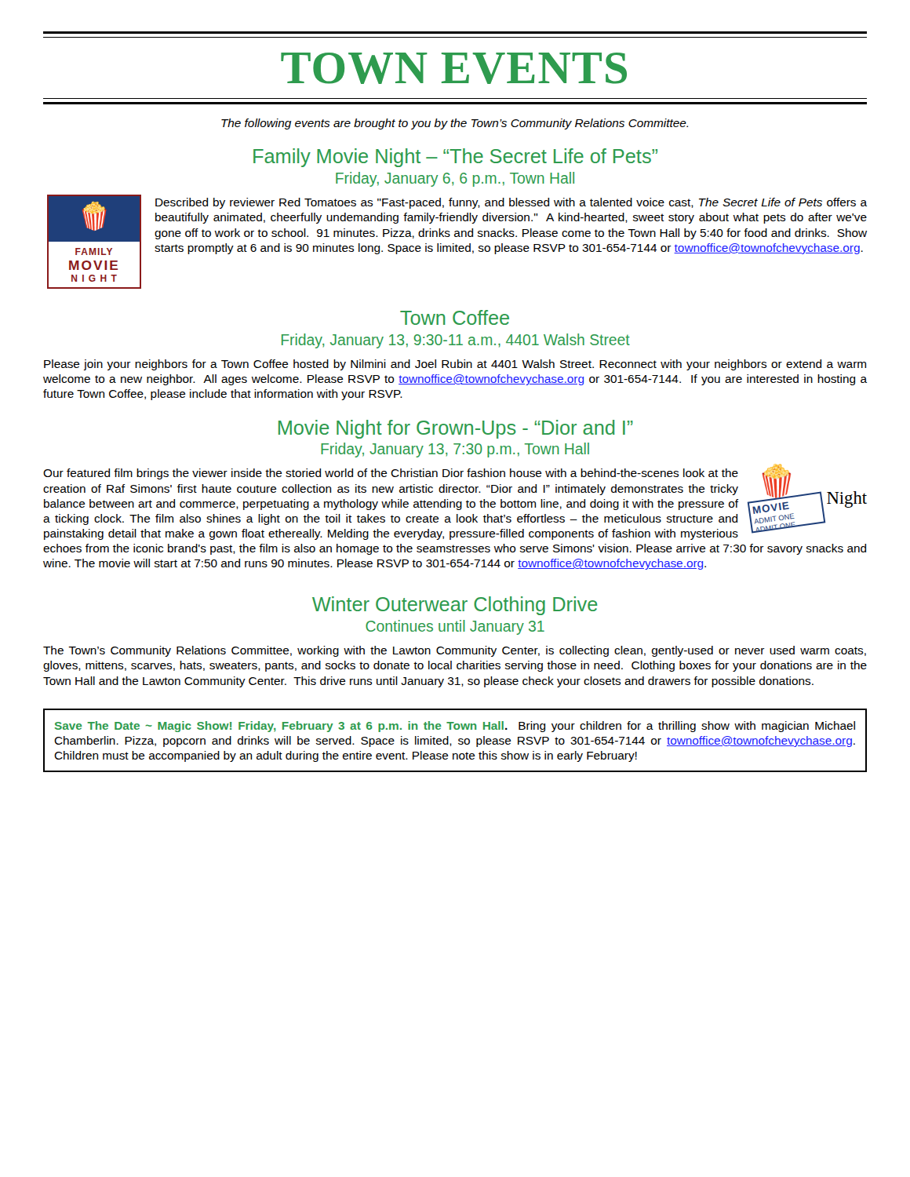TOWN EVENTS
The following events are brought to you by the Town’s Community Relations Committee.
Family Movie Night – “The Secret Life of Pets”
Friday, January 6, 6 p.m., Town Hall
🍿
FAMILY
MOVIE
N I G H T
Described by reviewer Red Tomatoes as "Fast-paced, funny, and blessed with a talented voice cast, The Secret Life of Pets offers a beautifully animated, cheerfully undemanding family-friendly diversion." A kind-hearted, sweet story about what pets do after we've gone off to work or to school. 91 minutes. Pizza, drinks and snacks. Please come to the Town Hall by 5:40 for food and drinks. Show starts promptly at 6 and is 90 minutes long. Space is limited, so please RSVP to 301-654-7144 or townoffice@townofchevychase.org.
Town Coffee
Friday, January 13, 9:30-11 a.m., 4401 Walsh Street
Please join your neighbors for a Town Coffee hosted by Nilmini and Joel Rubin at 4401 Walsh Street. Reconnect with your neighbors or extend a warm welcome to a new neighbor. All ages welcome. Please RSVP to townoffice@townofchevychase.org or 301-654-7144. If you are interested in hosting a future Town Coffee, please include that information with your RSVP.
Movie Night for Grown-Ups - “Dior and I”
Friday, January 13, 7:30 p.m., Town Hall
🍿
MOVIE ADMIT ONE
ADMIT ONE
Night
Our featured film brings the viewer inside the storied world of the Christian Dior fashion house with a behind-the-scenes look at the creation of Raf Simons' first haute couture collection as its new artistic director. “Dior and I” intimately demonstrates the tricky balance between art and commerce, perpetuating a mythology while attending to the bottom line, and doing it with the pressure of a ticking clock. The film also shines a light on the toil it takes to create a look that’s effortless – the meticulous structure and painstaking detail that make a gown float ethereally. Melding the everyday, pressure-filled components of fashion with mysterious echoes from the iconic brand's past, the film is also an homage to the seamstresses who serve Simons' vision. Please arrive at 7:30 for savory snacks and wine. The movie will start at 7:50 and runs 90 minutes. Please RSVP to 301-654-7144 or townoffice@townofchevychase.org.
Winter Outerwear Clothing Drive
Continues until January 31
The Town’s Community Relations Committee, working with the Lawton Community Center, is collecting clean, gently-used or never used warm coats, gloves, mittens, scarves, hats, sweaters, pants, and socks to donate to local charities serving those in need. Clothing boxes for your donations are in the Town Hall and the Lawton Community Center. This drive runs until January 31, so please check your closets and drawers for possible donations.
Save The Date ~ Magic Show! Friday, February 3 at 6 p.m. in the Town Hall. Bring your children for a thrilling show with magician Michael Chamberlin. Pizza, popcorn and drinks will be served. Space is limited, so please RSVP to 301-654-7144 or townoffice@townofchevychase.org. Children must be accompanied by an adult during the entire event. Please note this show is in early February!